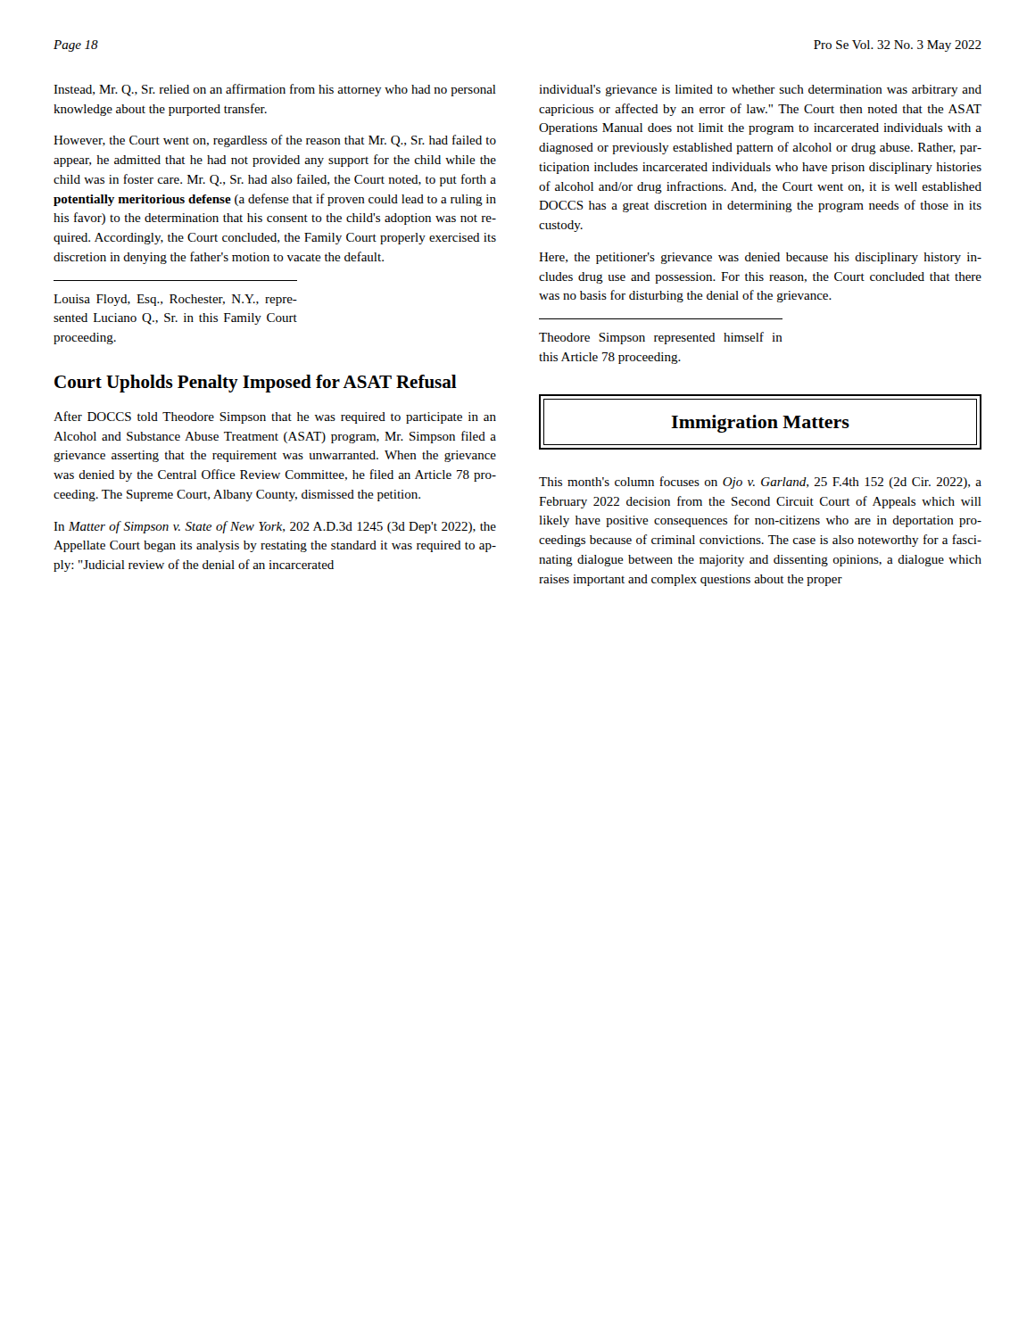Page 18
Pro Se Vol. 32 No. 3 May 2022
Instead, Mr. Q., Sr. relied on an affirmation from his attorney who had no personal knowledge about the purported transfer.
However, the Court went on, regardless of the reason that Mr. Q., Sr. had failed to appear, he admitted that he had not provided any support for the child while the child was in foster care. Mr. Q., Sr. had also failed, the Court noted, to put forth a potentially meritorious defense (a defense that if proven could lead to a ruling in his favor) to the determination that his consent to the child's adoption was not required. Accordingly, the Court concluded, the Family Court properly exercised its discretion in denying the father's motion to vacate the default.
Louisa Floyd, Esq., Rochester, N.Y., represented Luciano Q., Sr. in this Family Court proceeding.
Court Upholds Penalty Imposed for ASAT Refusal
After DOCCS told Theodore Simpson that he was required to participate in an Alcohol and Substance Abuse Treatment (ASAT) program, Mr. Simpson filed a grievance asserting that the requirement was unwarranted. When the grievance was denied by the Central Office Review Committee, he filed an Article 78 proceeding. The Supreme Court, Albany County, dismissed the petition.
In Matter of Simpson v. State of New York, 202 A.D.3d 1245 (3d Dep't 2022), the Appellate Court began its analysis by restating the standard it was required to apply: "Judicial review of the denial of an incarcerated
individual's grievance is limited to whether such determination was arbitrary and capricious or affected by an error of law." The Court then noted that the ASAT Operations Manual does not limit the program to incarcerated individuals with a diagnosed or previously established pattern of alcohol or drug abuse. Rather, participation includes incarcerated individuals who have prison disciplinary histories of alcohol and/or drug infractions. And, the Court went on, it is well established DOCCS has a great discretion in determining the program needs of those in its custody.
Here, the petitioner's grievance was denied because his disciplinary history includes drug use and possession. For this reason, the Court concluded that there was no basis for disturbing the denial of the grievance.
Theodore Simpson represented himself in this Article 78 proceeding.
Immigration Matters
This month's column focuses on Ojo v. Garland, 25 F.4th 152 (2d Cir. 2022), a February 2022 decision from the Second Circuit Court of Appeals which will likely have positive consequences for non-citizens who are in deportation proceedings because of criminal convictions. The case is also noteworthy for a fascinating dialogue between the majority and dissenting opinions, a dialogue which raises important and complex questions about the proper